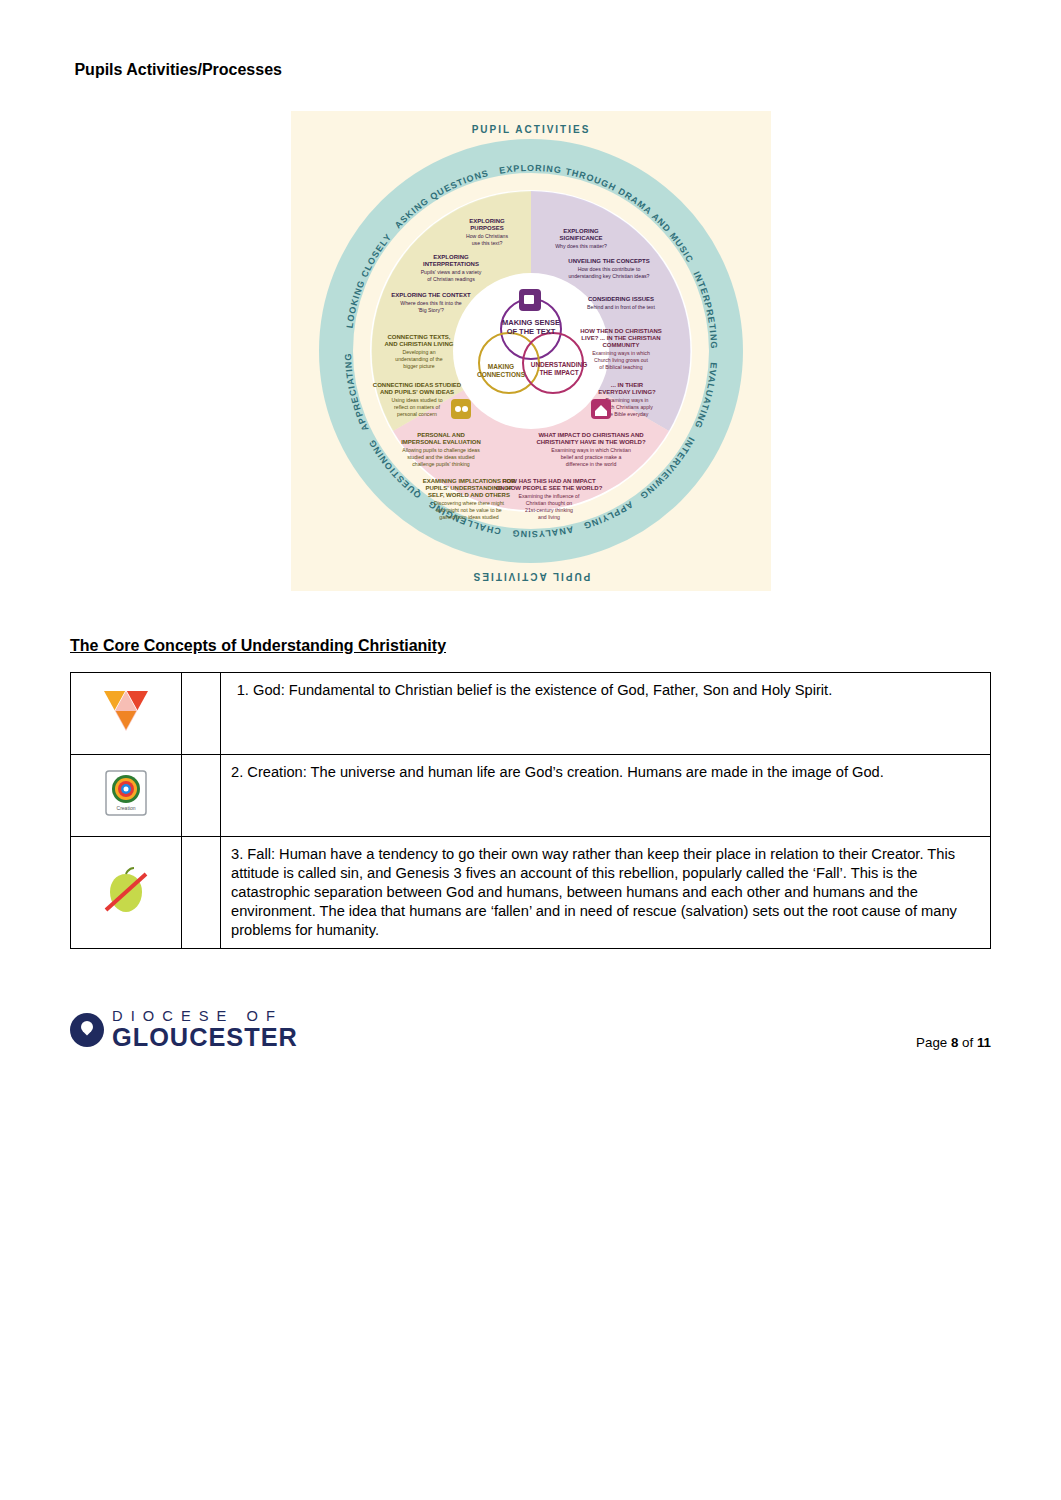Pupils Activities/Processes
MAKING SENSE OF THE TEXT MAKING CONNECTIONS UNDERSTANDING THE IMPACT LOOKING CLOSELY ASKING QUESTIONS EXPLORING THROUGH DRAMA AND MUSIC INTERPRETING ART INTERPRETING DIFFERENT TEXT TYPES COMPARING EVALUATING INTERVIEWING APPLYING ANALYSING CHALLENGING QUESTIONING APPRECIATING APPRAISING EMPATHISING WEIGHING UP IDEAS ARGUING REFLECTING IMAGINING PUZZLING PUPIL ACTIVITIES PUPIL ACTIVITIES EXPLORING PURPOSES How do Christians use this text? EXPLORING SIGNIFICANCE Why does this matter? EXPLORING INTERPRETATIONS Pupils' views and a variety of Christian readings UNVEILING THE CONCEPTS How does this contribute to understanding key Christian ideas? EXPLORING THE CONTEXT Where does this fit into the 'Big Story'? CONSIDERING ISSUES Behind and in front of the text HOW THEN DO CHRISTIANS LIVE? ... IN THE CHRISTIAN COMMUNITY Examining ways in which Church living grows out of Biblical teaching ... IN THEIR EVERYDAY LIVING? Examining ways in which Christians apply the Bible everyday WHAT IMPACT DO CHRISTIANS AND CHRISTIANITY HAVE IN THE WORLD? Examining ways in which Christian belief and practice make a difference in the world HOW HAS THIS HAD AN IMPACT ON HOW PEOPLE SEE THE WORLD? Examining the influence of Christian thought on 21st-century thinking and living CONNECTING TEXTS, AND CHRISTIAN LIVING Developing an understanding of the bigger picture CONNECTING IDEAS STUDIED AND PUPILS' OWN IDEAS Using ideas studied to reflect on matters of personal concern PERSONAL AND IMPERSONAL EVALUATION Allowing pupils to challenge ideas studied and the ideas studied challenge pupils' thinking EXAMINING IMPLICATIONS FOR PUPILS' UNDERSTANDING OF SELF, WORLD AND OTHERS Discovering where there might and might not be value to be gained from ideas studied
The Core Concepts of Understanding Christianity
| | | God: Fundamental to Christian belief is the existence of God, Father, Son and Holy Spirit. |
| Creation | | 2. Creation: The universe and human life are God’s creation. Humans are made in the image of God. |
| | | 3. Fall: Human have a tendency to go their own way rather than keep their place in relation to their Creator. This attitude is called sin, and Genesis 3 fives an account of this rebellion, popularly called the ‘Fall’. This is the catastrophic separation between God and humans, between humans and each other and humans and the environment. The idea that humans are ‘fallen’ and in need of rescue (salvation) sets out the root cause of many problems for humanity. |
D I O C E S E O F
GLOUCESTER
Page 8 of 11